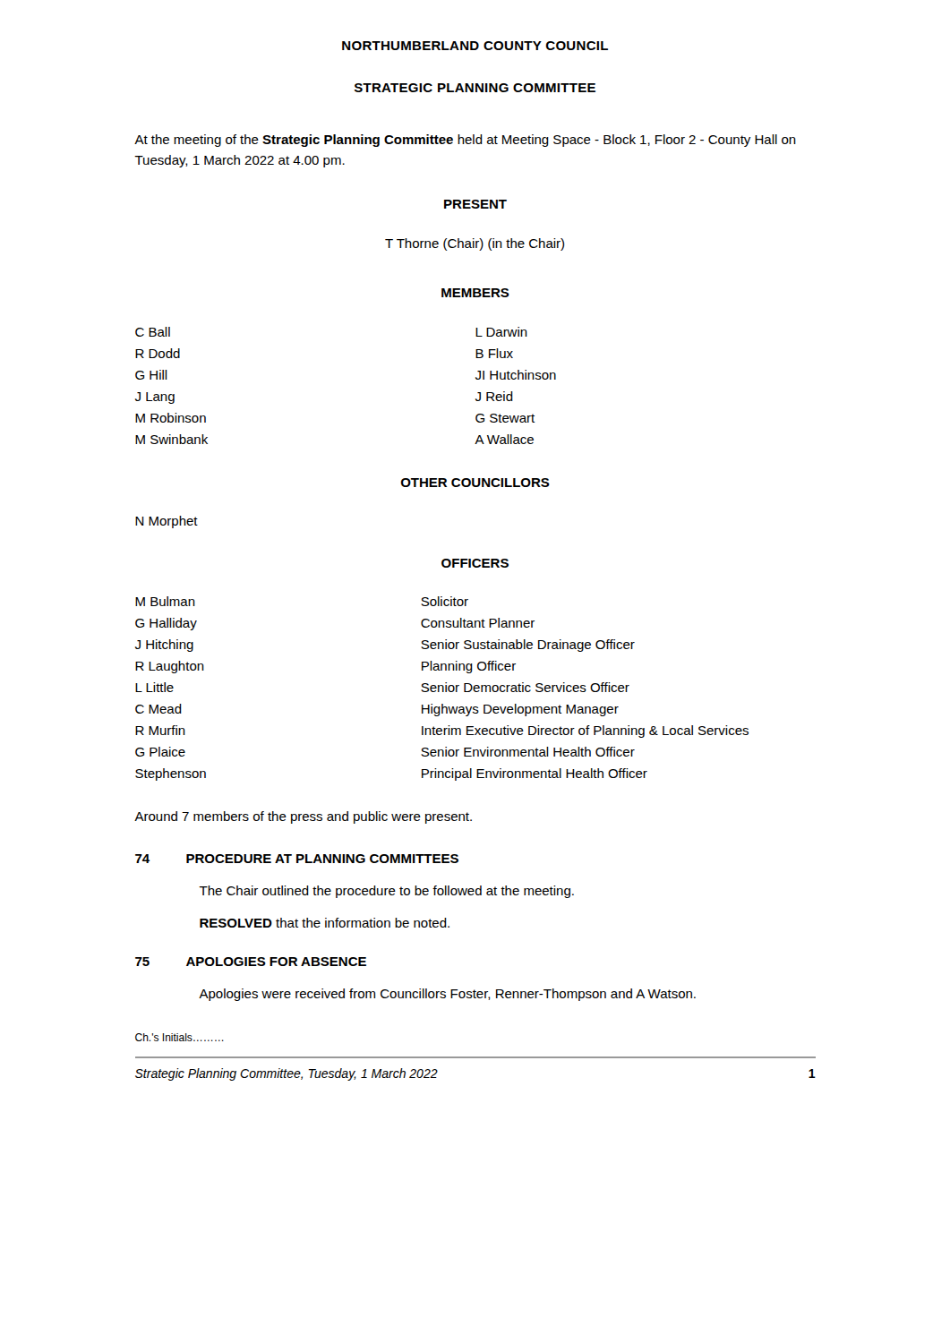NORTHUMBERLAND COUNTY COUNCIL
STRATEGIC PLANNING COMMITTEE
At the meeting of the Strategic Planning Committee held at Meeting Space - Block 1, Floor 2 - County Hall on Tuesday, 1 March 2022 at 4.00 pm.
PRESENT
T Thorne (Chair) (in the Chair)
MEMBERS
| C Ball | L Darwin |
| R Dodd | B Flux |
| G Hill | JI Hutchinson |
| J Lang | J Reid |
| M Robinson | G Stewart |
| M Swinbank | A Wallace |
OTHER COUNCILLORS
N Morphet
OFFICERS
| M Bulman | Solicitor |
| G Halliday | Consultant Planner |
| J Hitching | Senior Sustainable Drainage Officer |
| R Laughton | Planning Officer |
| L Little | Senior Democratic Services Officer |
| C Mead | Highways Development Manager |
| R Murfin | Interim Executive Director of Planning & Local Services |
| G Plaice | Senior Environmental Health Officer |
| Stephenson | Principal Environmental Health Officer |
Around 7 members of the press and public were present.
74 PROCEDURE AT PLANNING COMMITTEES
The Chair outlined the procedure to be followed at the meeting.
RESOLVED that the information be noted.
75 APOLOGIES FOR ABSENCE
Apologies were received from Councillors Foster, Renner-Thompson and A Watson.
Ch.'s Initials………
Strategic Planning Committee, Tuesday, 1 March 2022 1